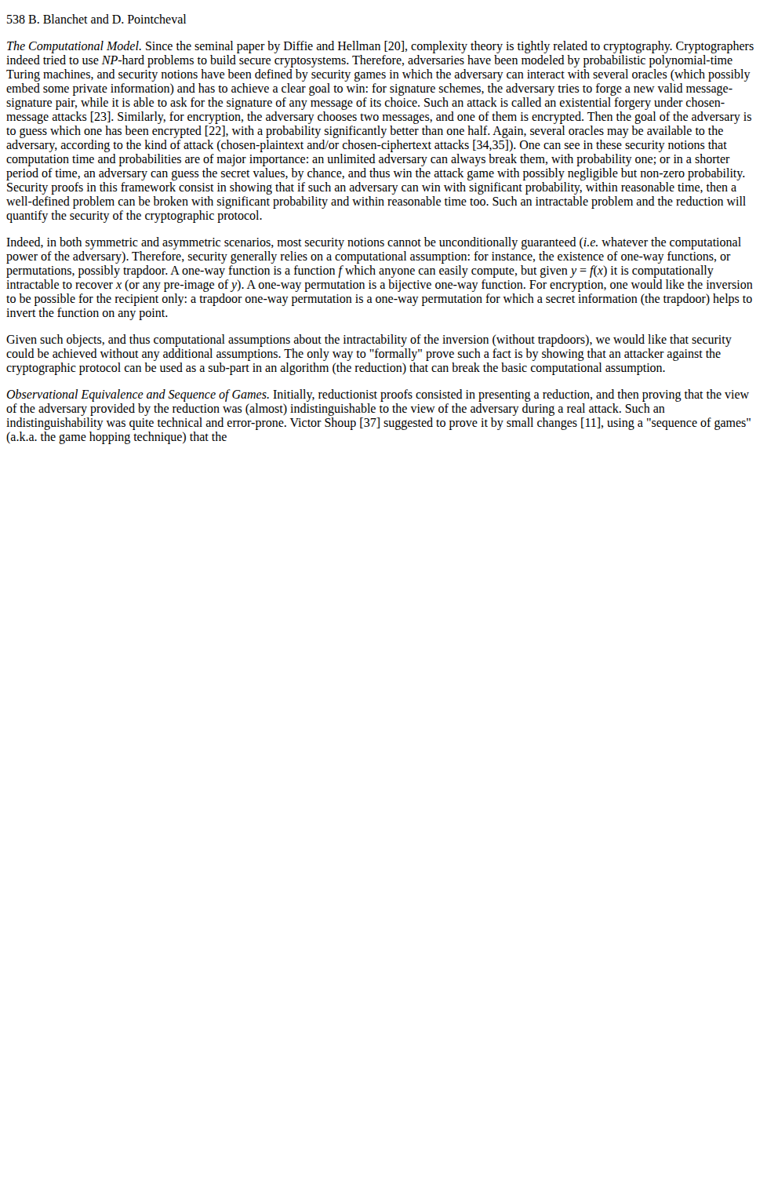538 B. Blanchet and D. Pointcheval
The Computational Model. Since the seminal paper by Diffie and Hellman [20], complexity theory is tightly related to cryptography. Cryptographers indeed tried to use NP-hard problems to build secure cryptosystems. Therefore, adversaries have been modeled by probabilistic polynomial-time Turing machines, and security notions have been defined by security games in which the adversary can interact with several oracles (which possibly embed some private information) and has to achieve a clear goal to win: for signature schemes, the adversary tries to forge a new valid message-signature pair, while it is able to ask for the signature of any message of its choice. Such an attack is called an existential forgery under chosen-message attacks [23]. Similarly, for encryption, the adversary chooses two messages, and one of them is encrypted. Then the goal of the adversary is to guess which one has been encrypted [22], with a probability significantly better than one half. Again, several oracles may be available to the adversary, according to the kind of attack (chosen-plaintext and/or chosen-ciphertext attacks [34,35]). One can see in these security notions that computation time and probabilities are of major importance: an unlimited adversary can always break them, with probability one; or in a shorter period of time, an adversary can guess the secret values, by chance, and thus win the attack game with possibly negligible but non-zero probability. Security proofs in this framework consist in showing that if such an adversary can win with significant probability, within reasonable time, then a well-defined problem can be broken with significant probability and within reasonable time too. Such an intractable problem and the reduction will quantify the security of the cryptographic protocol.
Indeed, in both symmetric and asymmetric scenarios, most security notions cannot be unconditionally guaranteed (i.e. whatever the computational power of the adversary). Therefore, security generally relies on a computational assumption: for instance, the existence of one-way functions, or permutations, possibly trapdoor. A one-way function is a function f which anyone can easily compute, but given y = f(x) it is computationally intractable to recover x (or any pre-image of y). A one-way permutation is a bijective one-way function. For encryption, one would like the inversion to be possible for the recipient only: a trapdoor one-way permutation is a one-way permutation for which a secret information (the trapdoor) helps to invert the function on any point.
Given such objects, and thus computational assumptions about the intractability of the inversion (without trapdoors), we would like that security could be achieved without any additional assumptions. The only way to "formally" prove such a fact is by showing that an attacker against the cryptographic protocol can be used as a sub-part in an algorithm (the reduction) that can break the basic computational assumption.
Observational Equivalence and Sequence of Games. Initially, reductionist proofs consisted in presenting a reduction, and then proving that the view of the adversary provided by the reduction was (almost) indistinguishable to the view of the adversary during a real attack. Such an indistinguishability was quite technical and error-prone. Victor Shoup [37] suggested to prove it by small changes [11], using a "sequence of games" (a.k.a. the game hopping technique) that the